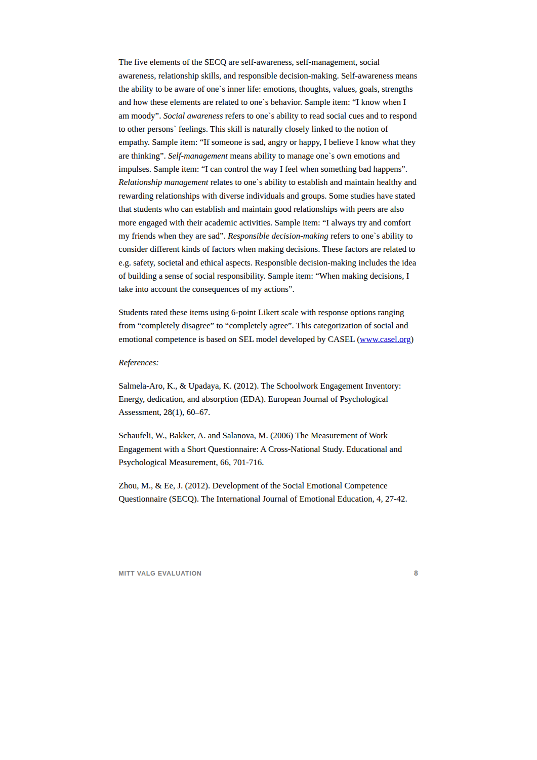The five elements of the SECQ are self-awareness, self-management, social awareness, relationship skills, and responsible decision-making. Self-awareness means the ability to be aware of one`s inner life: emotions, thoughts, values, goals, strengths and how these elements are related to one`s behavior. Sample item: “I know when I am moody”. Social awareness refers to one`s ability to read social cues and to respond to other persons` feelings. This skill is naturally closely linked to the notion of empathy. Sample item: “If someone is sad, angry or happy, I believe I know what they are thinking”. Self-management means ability to manage one`s own emotions and impulses. Sample item: “I can control the way I feel when something bad happens”. Relationship management relates to one`s ability to establish and maintain healthy and rewarding relationships with diverse individuals and groups. Some studies have stated that students who can establish and maintain good relationships with peers are also more engaged with their academic activities. Sample item: “I always try and comfort my friends when they are sad”. Responsible decision-making refers to one`s ability to consider different kinds of factors when making decisions. These factors are related to e.g. safety, societal and ethical aspects. Responsible decision-making includes the idea of building a sense of social responsibility. Sample item: “When making decisions, I take into account the consequences of my actions”.
Students rated these items using 6-point Likert scale with response options ranging from “completely disagree” to “completely agree”. This categorization of social and emotional competence is based on SEL model developed by CASEL (www.casel.org)
References:
Salmela-Aro, K., & Upadaya, K. (2012). The Schoolwork Engagement Inventory: Energy, dedication, and absorption (EDA). European Journal of Psychological Assessment, 28(1), 60–67.
Schaufeli, W., Bakker, A. and Salanova, M. (2006) The Measurement of Work Engagement with a Short Questionnaire: A Cross-National Study. Educational and Psychological Measurement, 66, 701-716.
Zhou, M., & Ee, J. (2012). Development of the Social Emotional Competence Questionnaire (SECQ). The International Journal of Emotional Education, 4, 27-42.
Mitt Valg Evaluation 8